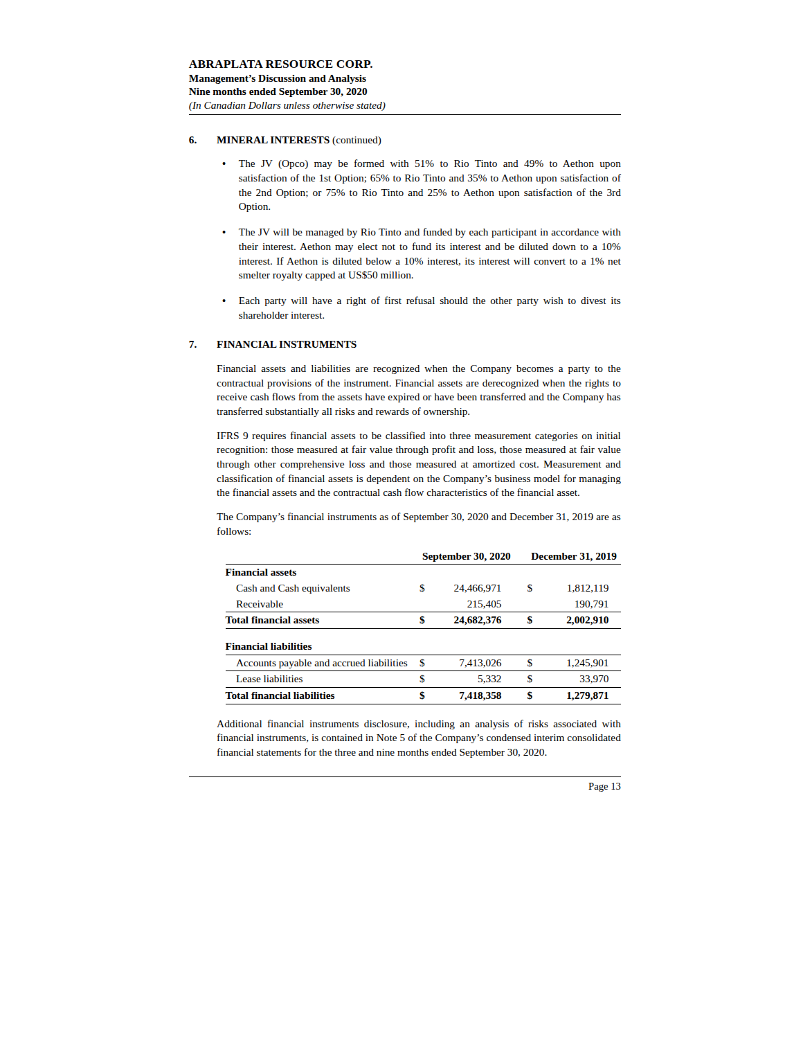ABRAPLATA RESOURCE CORP.
Management’s Discussion and Analysis
Nine months ended September 30, 2020
(In Canadian Dollars unless otherwise stated)
6. MINERAL INTERESTS (continued)
The JV (Opco) may be formed with 51% to Rio Tinto and 49% to Aethon upon satisfaction of the 1st Option; 65% to Rio Tinto and 35% to Aethon upon satisfaction of the 2nd Option; or 75% to Rio Tinto and 25% to Aethon upon satisfaction of the 3rd Option.
The JV will be managed by Rio Tinto and funded by each participant in accordance with their interest. Aethon may elect not to fund its interest and be diluted down to a 10% interest. If Aethon is diluted below a 10% interest, its interest will convert to a 1% net smelter royalty capped at US$50 million.
Each party will have a right of first refusal should the other party wish to divest its shareholder interest.
7. FINANCIAL INSTRUMENTS
Financial assets and liabilities are recognized when the Company becomes a party to the contractual provisions of the instrument. Financial assets are derecognized when the rights to receive cash flows from the assets have expired or have been transferred and the Company has transferred substantially all risks and rewards of ownership.
IFRS 9 requires financial assets to be classified into three measurement categories on initial recognition: those measured at fair value through profit and loss, those measured at fair value through other comprehensive loss and those measured at amortized cost. Measurement and classification of financial assets is dependent on the Company’s business model for managing the financial assets and the contractual cash flow characteristics of the financial asset.
The Company’s financial instruments as of September 30, 2020 and December 31, 2019 are as follows:
| | September 30, 2020 | | December 31, 2019 |
| --- | --- | --- | --- |
| Financial assets | | | | | |
| Cash and Cash equivalents | $ | 24,466,971 | | $ | 1,812,119 |
| Receivable | | 215,405 | | | 190,791 |
| Total financial assets | $ | 24,682,376 | | $ | 2,002,910 |
| Financial liabilities | | | | | |
| Accounts payable and accrued liabilities | $ | 7,413,026 | | $ | 1,245,901 |
| Lease liabilities | $ | 5,332 | | $ | 33,970 |
| Total financial liabilities | $ | 7,418,358 | | $ | 1,279,871 |
Additional financial instruments disclosure, including an analysis of risks associated with financial instruments, is contained in Note 5 of the Company’s condensed interim consolidated financial statements for the three and nine months ended September 30, 2020.
Page 13